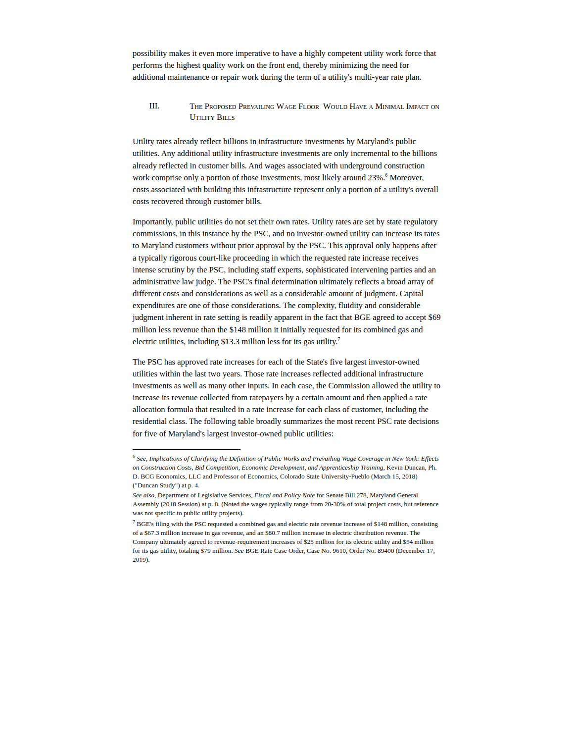possibility makes it even more imperative to have a highly competent utility work force that performs the highest quality work on the front end, thereby minimizing the need for additional maintenance or repair work during the term of a utility's multi-year rate plan.
III.
The Proposed Prevailing Wage Floor Would Have a Minimal Impact on Utility Bills
Utility rates already reflect billions in infrastructure investments by Maryland's public utilities. Any additional utility infrastructure investments are only incremental to the billions already reflected in customer bills. And wages associated with underground construction work comprise only a portion of those investments, most likely around 23%.6 Moreover, costs associated with building this infrastructure represent only a portion of a utility's overall costs recovered through customer bills.
Importantly, public utilities do not set their own rates. Utility rates are set by state regulatory commissions, in this instance by the PSC, and no investor-owned utility can increase its rates to Maryland customers without prior approval by the PSC. This approval only happens after a typically rigorous court-like proceeding in which the requested rate increase receives intense scrutiny by the PSC, including staff experts, sophisticated intervening parties and an administrative law judge. The PSC's final determination ultimately reflects a broad array of different costs and considerations as well as a considerable amount of judgment. Capital expenditures are one of those considerations. The complexity, fluidity and considerable judgment inherent in rate setting is readily apparent in the fact that BGE agreed to accept $69 million less revenue than the $148 million it initially requested for its combined gas and electric utilities, including $13.3 million less for its gas utility.7
The PSC has approved rate increases for each of the State's five largest investor-owned utilities within the last two years. Those rate increases reflected additional infrastructure investments as well as many other inputs. In each case, the Commission allowed the utility to increase its revenue collected from ratepayers by a certain amount and then applied a rate allocation formula that resulted in a rate increase for each class of customer, including the residential class. The following table broadly summarizes the most recent PSC rate decisions for five of Maryland's largest investor-owned public utilities:
6 See, Implications of Clarifying the Definition of Public Works and Prevailing Wage Coverage in New York: Effects on Construction Costs, Bid Competition, Economic Development, and Apprenticeship Training, Kevin Duncan, Ph. D. BCG Economics, LLC and Professor of Economics, Colorado State University-Pueblo (March 15, 2018) ("Duncan Study") at p. 4.
See also, Department of Legislative Services, Fiscal and Policy Note for Senate Bill 278, Maryland General Assembly (2018 Session) at p. 8. (Noted the wages typically range from 20-30% of total project costs, but reference was not specific to public utility projects).
7 BGE's filing with the PSC requested a combined gas and electric rate revenue increase of $148 million, consisting of a $67.3 million increase in gas revenue, and an $80.7 million increase in electric distribution revenue. The Company ultimately agreed to revenue-requirement increases of $25 million for its electric utility and $54 million for its gas utility, totaling $79 million. See BGE Rate Case Order, Case No. 9610, Order No. 89400 (December 17, 2019).